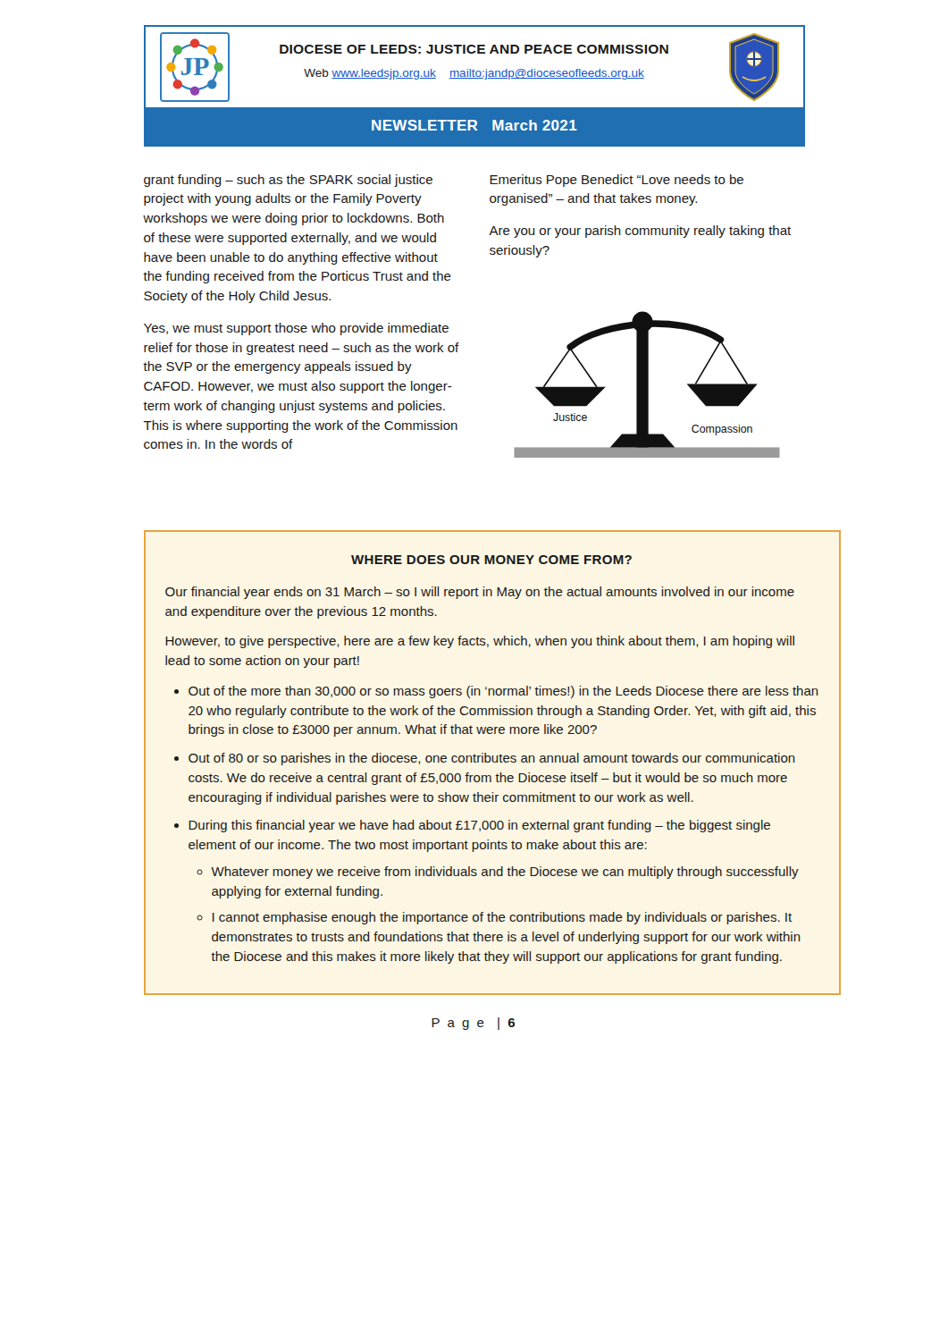JP
DIOCESE OF LEEDS: JUSTICE AND PEACE COMMISSION
Web www.leedsjp.org.uk mailto:jandp@dioceseofleeds.org.uk
NEWSLETTER March 2021
grant funding – such as the SPARK social justice project with young adults or the Family Poverty workshops we were doing prior to lockdowns. Both of these were supported externally, and we would have been unable to do anything effective without the funding received from the Porticus Trust and the Society of the Holy Child Jesus.
Yes, we must support those who provide immediate relief for those in greatest need – such as the work of the SVP or the emergency appeals issued by CAFOD. However, we must also support the longer-term work of changing unjust systems and policies. This is where supporting the work of the Commission comes in. In the words of
Emeritus Pope Benedict “Love needs to be organised” – and that takes money.
Are you or your parish community really taking that seriously?
Justice Compassion
WHERE DOES OUR MONEY COME FROM?
Our financial year ends on 31 March – so I will report in May on the actual amounts involved in our income and expenditure over the previous 12 months.
However, to give perspective, here are a few key facts, which, when you think about them, I am hoping will lead to some action on your part!
Out of the more than 30,000 or so mass goers (in ‘normal’ times!) in the Leeds Diocese there are less than 20 who regularly contribute to the work of the Commission through a Standing Order. Yet, with gift aid, this brings in close to £3000 per annum. What if that were more like 200?
Out of 80 or so parishes in the diocese, one contributes an annual amount towards our communication costs. We do receive a central grant of £5,000 from the Diocese itself – but it would be so much more encouraging if individual parishes were to show their commitment to our work as well.
During this financial year we have had about £17,000 in external grant funding – the biggest single element of our income. The two most important points to make about this are:
Whatever money we receive from individuals and the Diocese we can multiply through successfully applying for external funding.
I cannot emphasise enough the importance of the contributions made by individuals or parishes. It demonstrates to trusts and foundations that there is a level of underlying support for our work within the Diocese and this makes it more likely that they will support our applications for grant funding.
P a g e | 6